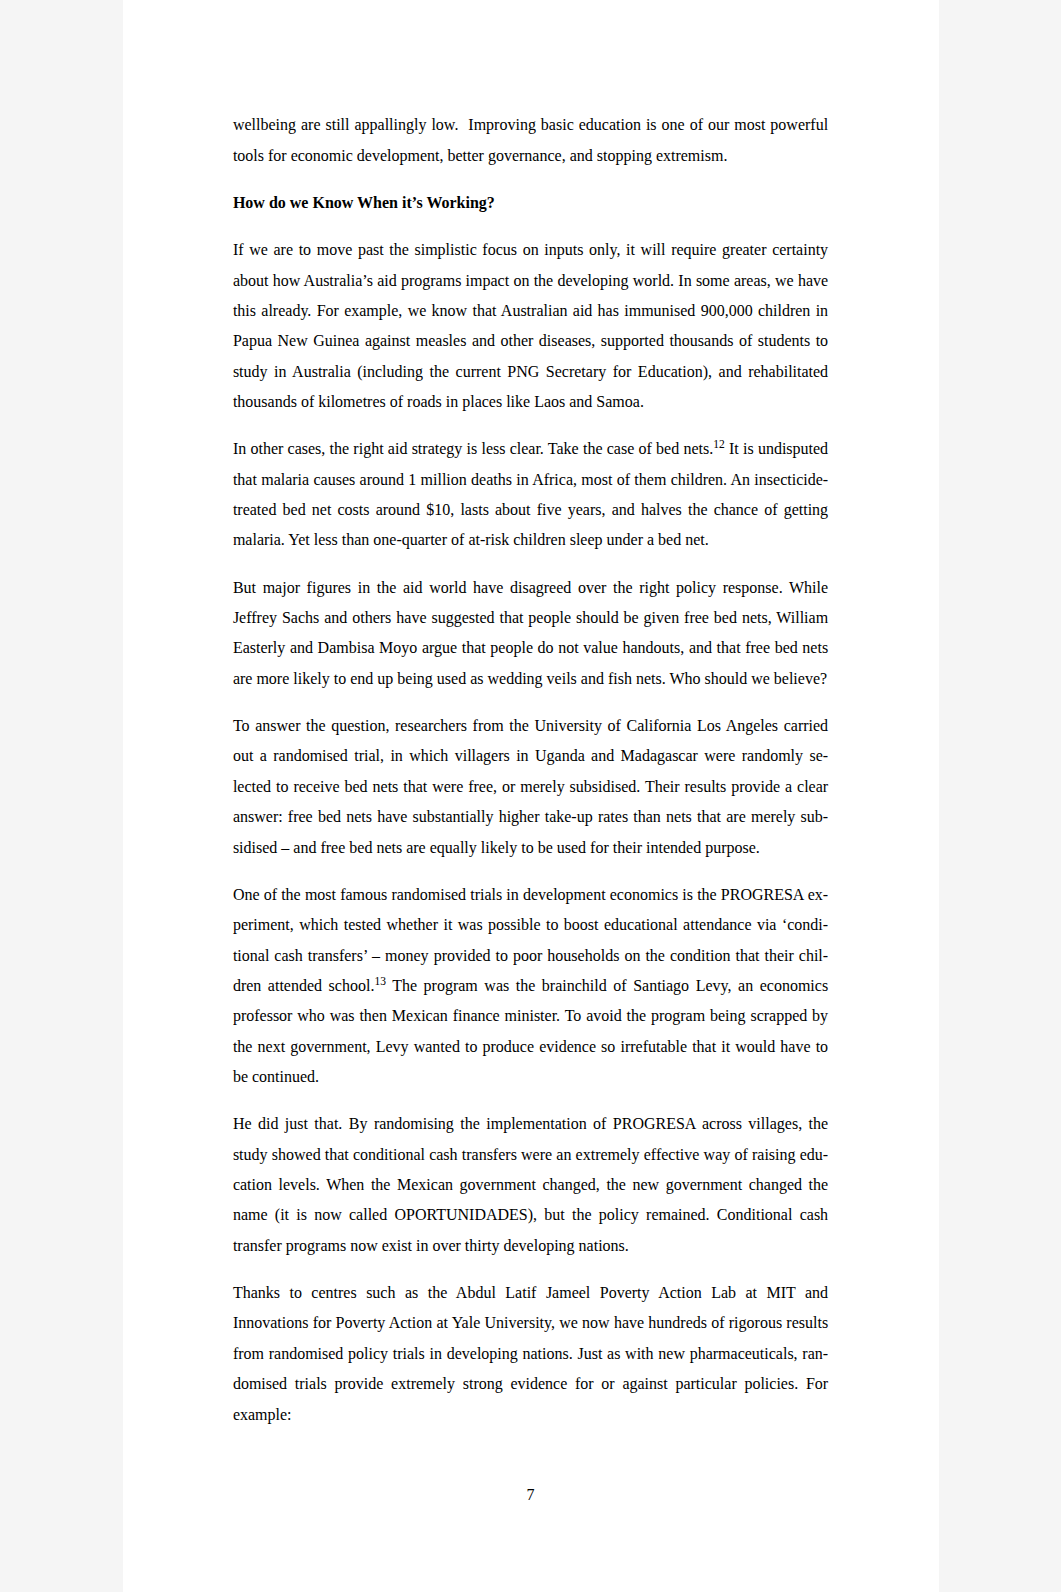wellbeing are still appallingly low. Improving basic education is one of our most powerful tools for economic development, better governance, and stopping extremism.
How do we Know When it’s Working?
If we are to move past the simplistic focus on inputs only, it will require greater certainty about how Australia’s aid programs impact on the developing world. In some areas, we have this already. For example, we know that Australian aid has immunised 900,000 children in Papua New Guinea against measles and other diseases, supported thousands of students to study in Australia (including the current PNG Secretary for Education), and rehabilitated thousands of kilometres of roads in places like Laos and Samoa.
In other cases, the right aid strategy is less clear. Take the case of bed nets.12 It is undisputed that malaria causes around 1 million deaths in Africa, most of them children. An insecticide-treated bed net costs around $10, lasts about five years, and halves the chance of getting malaria. Yet less than one-quarter of at-risk children sleep under a bed net.
But major figures in the aid world have disagreed over the right policy response. While Jeffrey Sachs and others have suggested that people should be given free bed nets, William Easterly and Dambisa Moyo argue that people do not value handouts, and that free bed nets are more likely to end up being used as wedding veils and fish nets. Who should we believe?
To answer the question, researchers from the University of California Los Angeles carried out a randomised trial, in which villagers in Uganda and Madagascar were randomly selected to receive bed nets that were free, or merely subsidised. Their results provide a clear answer: free bed nets have substantially higher take-up rates than nets that are merely subsidised – and free bed nets are equally likely to be used for their intended purpose.
One of the most famous randomised trials in development economics is the PROGRESA experiment, which tested whether it was possible to boost educational attendance via ‘conditional cash transfers’ – money provided to poor households on the condition that their children attended school.13 The program was the brainchild of Santiago Levy, an economics professor who was then Mexican finance minister. To avoid the program being scrapped by the next government, Levy wanted to produce evidence so irrefutable that it would have to be continued.
He did just that. By randomising the implementation of PROGRESA across villages, the study showed that conditional cash transfers were an extremely effective way of raising education levels. When the Mexican government changed, the new government changed the name (it is now called OPORTUNIDADES), but the policy remained. Conditional cash transfer programs now exist in over thirty developing nations.
Thanks to centres such as the Abdul Latif Jameel Poverty Action Lab at MIT and Innovations for Poverty Action at Yale University, we now have hundreds of rigorous results from randomised policy trials in developing nations. Just as with new pharmaceuticals, randomised trials provide extremely strong evidence for or against particular policies. For example:
7